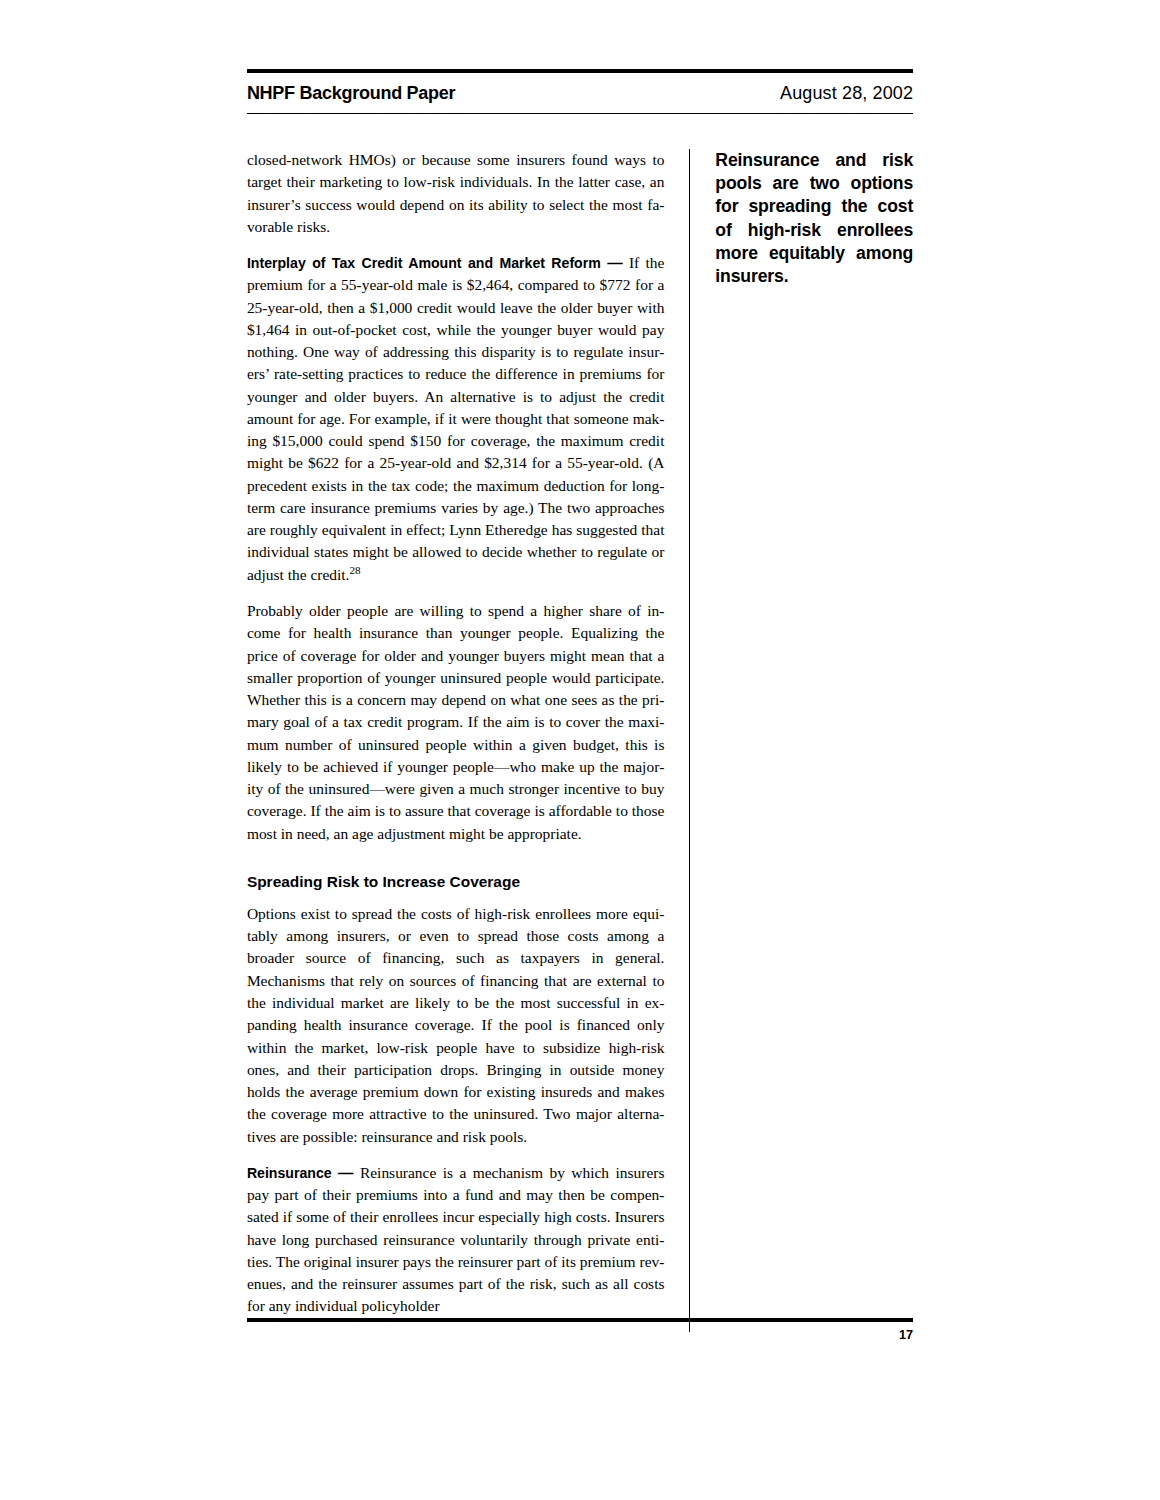NHPF Background Paper
August 28, 2002
closed-network HMOs) or because some insurers found ways to target their marketing to low-risk individuals. In the latter case, an insurer’s success would depend on its ability to select the most favorable risks.
Interplay of Tax Credit Amount and Market Reform — If the premium for a 55-year-old male is $2,464, compared to $772 for a 25-year-old, then a $1,000 credit would leave the older buyer with $1,464 in out-of-pocket cost, while the younger buyer would pay nothing. One way of addressing this disparity is to regulate insurers’ rate-setting practices to reduce the difference in premiums for younger and older buyers. An alternative is to adjust the credit amount for age. For example, if it were thought that someone making $15,000 could spend $150 for coverage, the maximum credit might be $622 for a 25-year-old and $2,314 for a 55-year-old. (A precedent exists in the tax code; the maximum deduction for long-term care insurance premiums varies by age.) The two approaches are roughly equivalent in effect; Lynn Etheredge has suggested that individual states might be allowed to decide whether to regulate or adjust the credit.28
Probably older people are willing to spend a higher share of income for health insurance than younger people. Equalizing the price of coverage for older and younger buyers might mean that a smaller proportion of younger uninsured people would participate. Whether this is a concern may depend on what one sees as the primary goal of a tax credit program. If the aim is to cover the maximum number of uninsured people within a given budget, this is likely to be achieved if younger people—who make up the majority of the uninsured—were given a much stronger incentive to buy coverage. If the aim is to assure that coverage is affordable to those most in need, an age adjustment might be appropriate.
Spreading Risk to Increase Coverage
Options exist to spread the costs of high-risk enrollees more equitably among insurers, or even to spread those costs among a broader source of financing, such as taxpayers in general. Mechanisms that rely on sources of financing that are external to the individual market are likely to be the most successful in expanding health insurance coverage. If the pool is financed only within the market, low-risk people have to subsidize high-risk ones, and their participation drops. Bringing in outside money holds the average premium down for existing insureds and makes the coverage more attractive to the uninsured. Two major alternatives are possible: reinsurance and risk pools.
Reinsurance — Reinsurance is a mechanism by which insurers pay part of their premiums into a fund and may then be compensated if some of their enrollees incur especially high costs. Insurers have long purchased reinsurance voluntarily through private entities. The original insurer pays the reinsurer part of its premium revenues, and the reinsurer assumes part of the risk, such as all costs for any individual policyholder
Reinsurance and risk pools are two options for spreading the cost of high-risk enrollees more equitably among insurers.
17